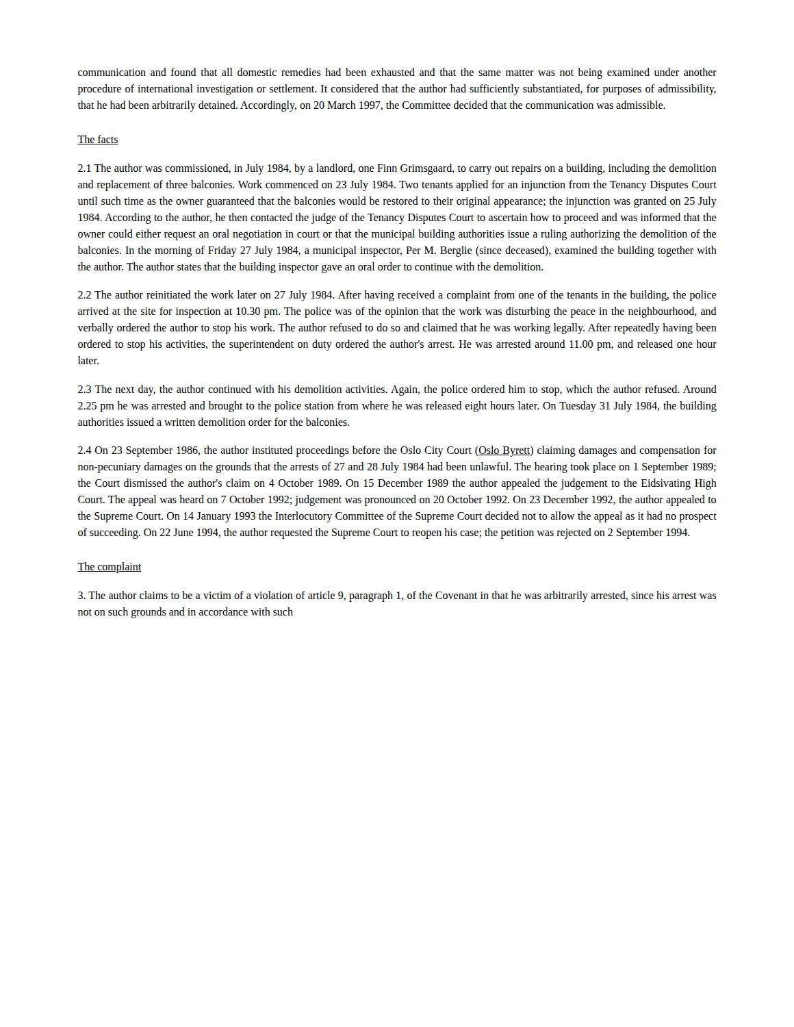communication and found that all domestic remedies had been exhausted and that the same matter was not being examined under another procedure of international investigation or settlement. It considered that the author had sufficiently substantiated, for purposes of admissibility, that he had been arbitrarily detained. Accordingly, on 20 March 1997, the Committee decided that the communication was admissible.
The facts
2.1 The author was commissioned, in July 1984, by a landlord, one Finn Grimsgaard, to carry out repairs on a building, including the demolition and replacement of three balconies. Work commenced on 23 July 1984. Two tenants applied for an injunction from the Tenancy Disputes Court until such time as the owner guaranteed that the balconies would be restored to their original appearance; the injunction was granted on 25 July 1984. According to the author, he then contacted the judge of the Tenancy Disputes Court to ascertain how to proceed and was informed that the owner could either request an oral negotiation in court or that the municipal building authorities issue a ruling authorizing the demolition of the balconies. In the morning of Friday 27 July 1984, a municipal inspector, Per M. Berglie (since deceased), examined the building together with the author. The author states that the building inspector gave an oral order to continue with the demolition.
2.2 The author reinitiated the work later on 27 July 1984. After having received a complaint from one of the tenants in the building, the police arrived at the site for inspection at 10.30 pm. The police was of the opinion that the work was disturbing the peace in the neighbourhood, and verbally ordered the author to stop his work. The author refused to do so and claimed that he was working legally. After repeatedly having been ordered to stop his activities, the superintendent on duty ordered the author's arrest. He was arrested around 11.00 pm, and released one hour later.
2.3 The next day, the author continued with his demolition activities. Again, the police ordered him to stop, which the author refused. Around 2.25 pm he was arrested and brought to the police station from where he was released eight hours later. On Tuesday 31 July 1984, the building authorities issued a written demolition order for the balconies.
2.4 On 23 September 1986, the author instituted proceedings before the Oslo City Court (Oslo Byrett) claiming damages and compensation for non-pecuniary damages on the grounds that the arrests of 27 and 28 July 1984 had been unlawful. The hearing took place on 1 September 1989; the Court dismissed the author's claim on 4 October 1989. On 15 December 1989 the author appealed the judgement to the Eidsivating High Court. The appeal was heard on 7 October 1992; judgement was pronounced on 20 October 1992. On 23 December 1992, the author appealed to the Supreme Court. On 14 January 1993 the Interlocutory Committee of the Supreme Court decided not to allow the appeal as it had no prospect of succeeding. On 22 June 1994, the author requested the Supreme Court to reopen his case; the petition was rejected on 2 September 1994.
The complaint
3. The author claims to be a victim of a violation of article 9, paragraph 1, of the Covenant in that he was arbitrarily arrested, since his arrest was not on such grounds and in accordance with such